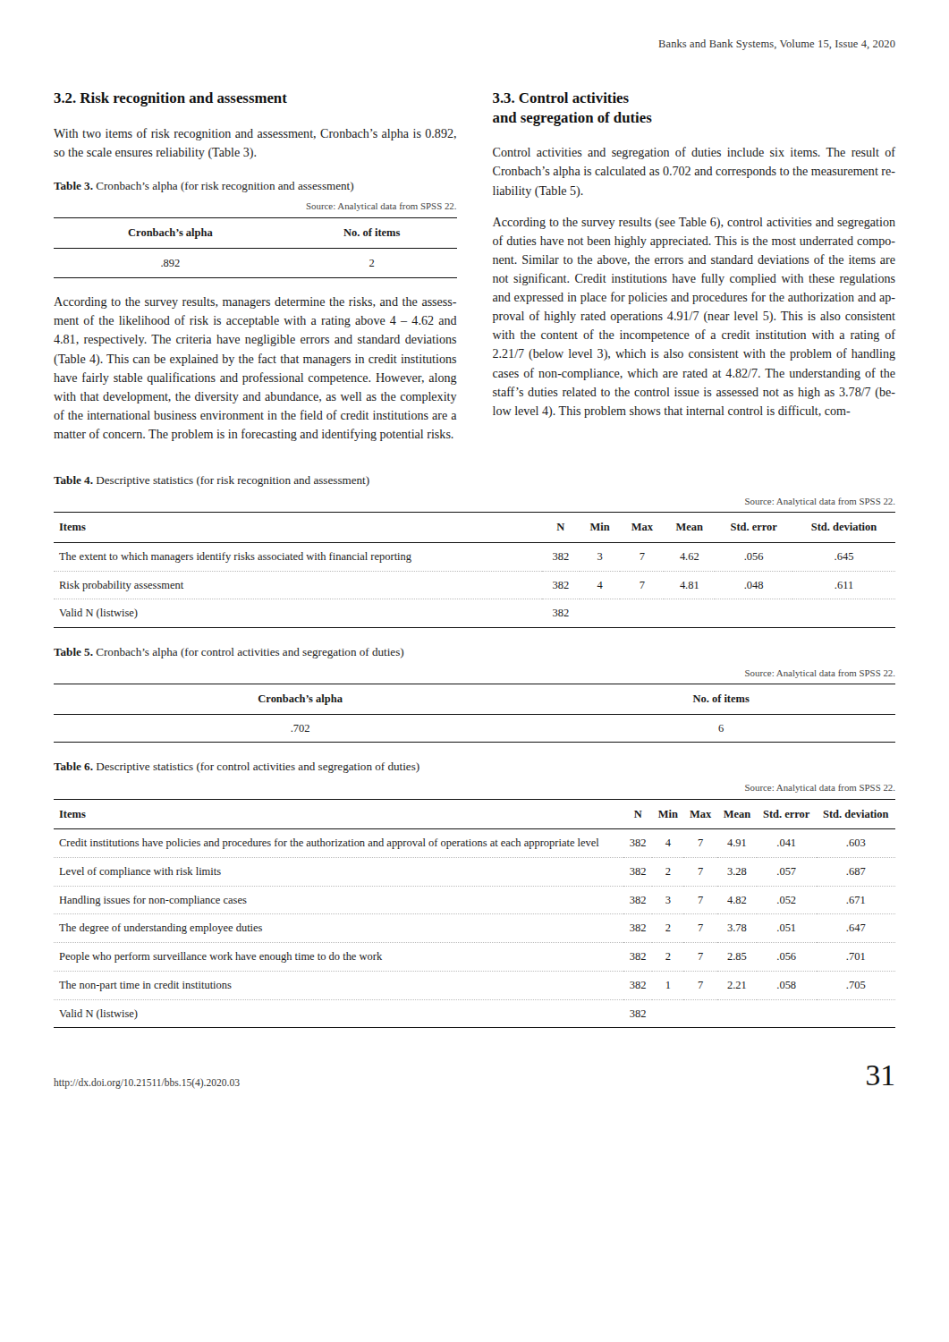Banks and Bank Systems, Volume 15, Issue 4, 2020
3.2. Risk recognition and assessment
With two items of risk recognition and assessment, Cronbach’s alpha is 0.892, so the scale ensures reliability (Table 3).
Table 3. Cronbach’s alpha (for risk recognition and assessment)
Source: Analytical data from SPSS 22.
| Cronbach’s alpha | No. of items |
| --- | --- |
| .892 | 2 |
According to the survey results, managers determine the risks, and the assessment of the likelihood of risk is acceptable with a rating above 4 – 4.62 and 4.81, respectively. The criteria have negligible errors and standard deviations (Table 4). This can be explained by the fact that managers in credit institutions have fairly stable qualifications and professional competence. However, along with that development, the diversity and abundance, as well as the complexity of the international business environment in the field of credit institutions are a matter of concern. The problem is in forecasting and identifying potential risks.
3.3. Control activities
and segregation of duties
Control activities and segregation of duties include six items. The result of Cronbach’s alpha is calculated as 0.702 and corresponds to the measurement reliability (Table 5).
According to the survey results (see Table 6), control activities and segregation of duties have not been highly appreciated. This is the most underrated component. Similar to the above, the errors and standard deviations of the items are not significant. Credit institutions have fully complied with these regulations and expressed in place for policies and procedures for the authorization and approval of highly rated operations 4.91/7 (near level 5). This is also consistent with the content of the incompetence of a credit institution with a rating of 2.21/7 (below level 3), which is also consistent with the problem of handling cases of non-compliance, which are rated at 4.82/7. The understanding of the staff’s duties related to the control issue is assessed not as high as 3.78/7 (below level 4). This problem shows that internal control is difficult, com-
Table 4. Descriptive statistics (for risk recognition and assessment)
Source: Analytical data from SPSS 22.
| Items | N | Min | Max | Mean | Std. error | Std. deviation |
| --- | --- | --- | --- | --- | --- | --- |
| The extent to which managers identify risks associated with financial reporting | 382 | 3 | 7 | 4.62 | .056 | .645 |
| Risk probability assessment | 382 | 4 | 7 | 4.81 | .048 | .611 |
| Valid N (listwise) | 382 | | | | | |
Table 5. Cronbach’s alpha (for control activities and segregation of duties)
Source: Analytical data from SPSS 22.
| Cronbach’s alpha | No. of items |
| --- | --- |
| .702 | 6 |
Table 6. Descriptive statistics (for control activities and segregation of duties)
Source: Analytical data from SPSS 22.
| Items | N | Min | Max | Mean | Std. error | Std. deviation |
| --- | --- | --- | --- | --- | --- | --- |
| Credit institutions have policies and procedures for the authorization and approval of operations at each appropriate level | 382 | 4 | 7 | 4.91 | .041 | .603 |
| Level of compliance with risk limits | 382 | 2 | 7 | 3.28 | .057 | .687 |
| Handling issues for non-compliance cases | 382 | 3 | 7 | 4.82 | .052 | .671 |
| The degree of understanding employee duties | 382 | 2 | 7 | 3.78 | .051 | .647 |
| People who perform surveillance work have enough time to do the work | 382 | 2 | 7 | 2.85 | .056 | .701 |
| The non-part time in credit institutions | 382 | 1 | 7 | 2.21 | .058 | .705 |
| Valid N (listwise) | 382 | | | | | |
http://dx.doi.org/10.21511/bbs.15(4).2020.03
31